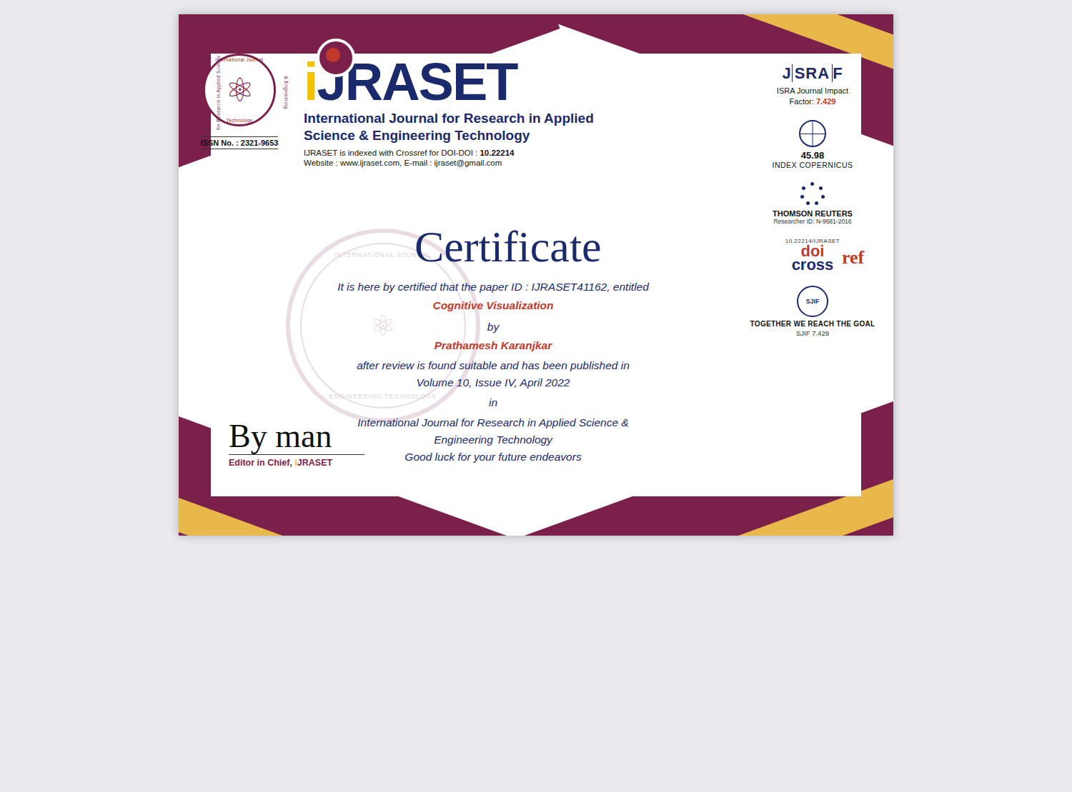⚛ International Journal Technology for Research in Applied Science & Engineering
ISSN No. : 2321-9653
i JRASET
International Journal for Research in Applied
Science & Engineering Technology
IJRASET is indexed with Crossref for DOI-DOI : 10.22214
Website : www.ijraset.com, E-mail : ijraset@gmail.com
Certificate
INTERNATIONAL JOURNAL
⚛
ENGINEERING TECHNOLOGY
It is here by certified that the paper ID : IJRASET41162, entitled Cognitive Visualization by Prathamesh Karanjkar after review is found suitable and has been published in Volume 10, Issue IV, April 2022 in International Journal for Research in Applied Science &
Engineering Technology
Good luck for your future endeavors
By man
Editor in Chief, i JRASET
JSRAF
ISRA Journal Impact
Factor: 7.429
45.98
INDEX COPERNICUS
THOMSON REUTERS
Researcher ID: N-9681-2016
10.22214/IJRASET
doi
crossref
SJIF
TOGETHER WE REACH THE GOAL
SJIF 7.429